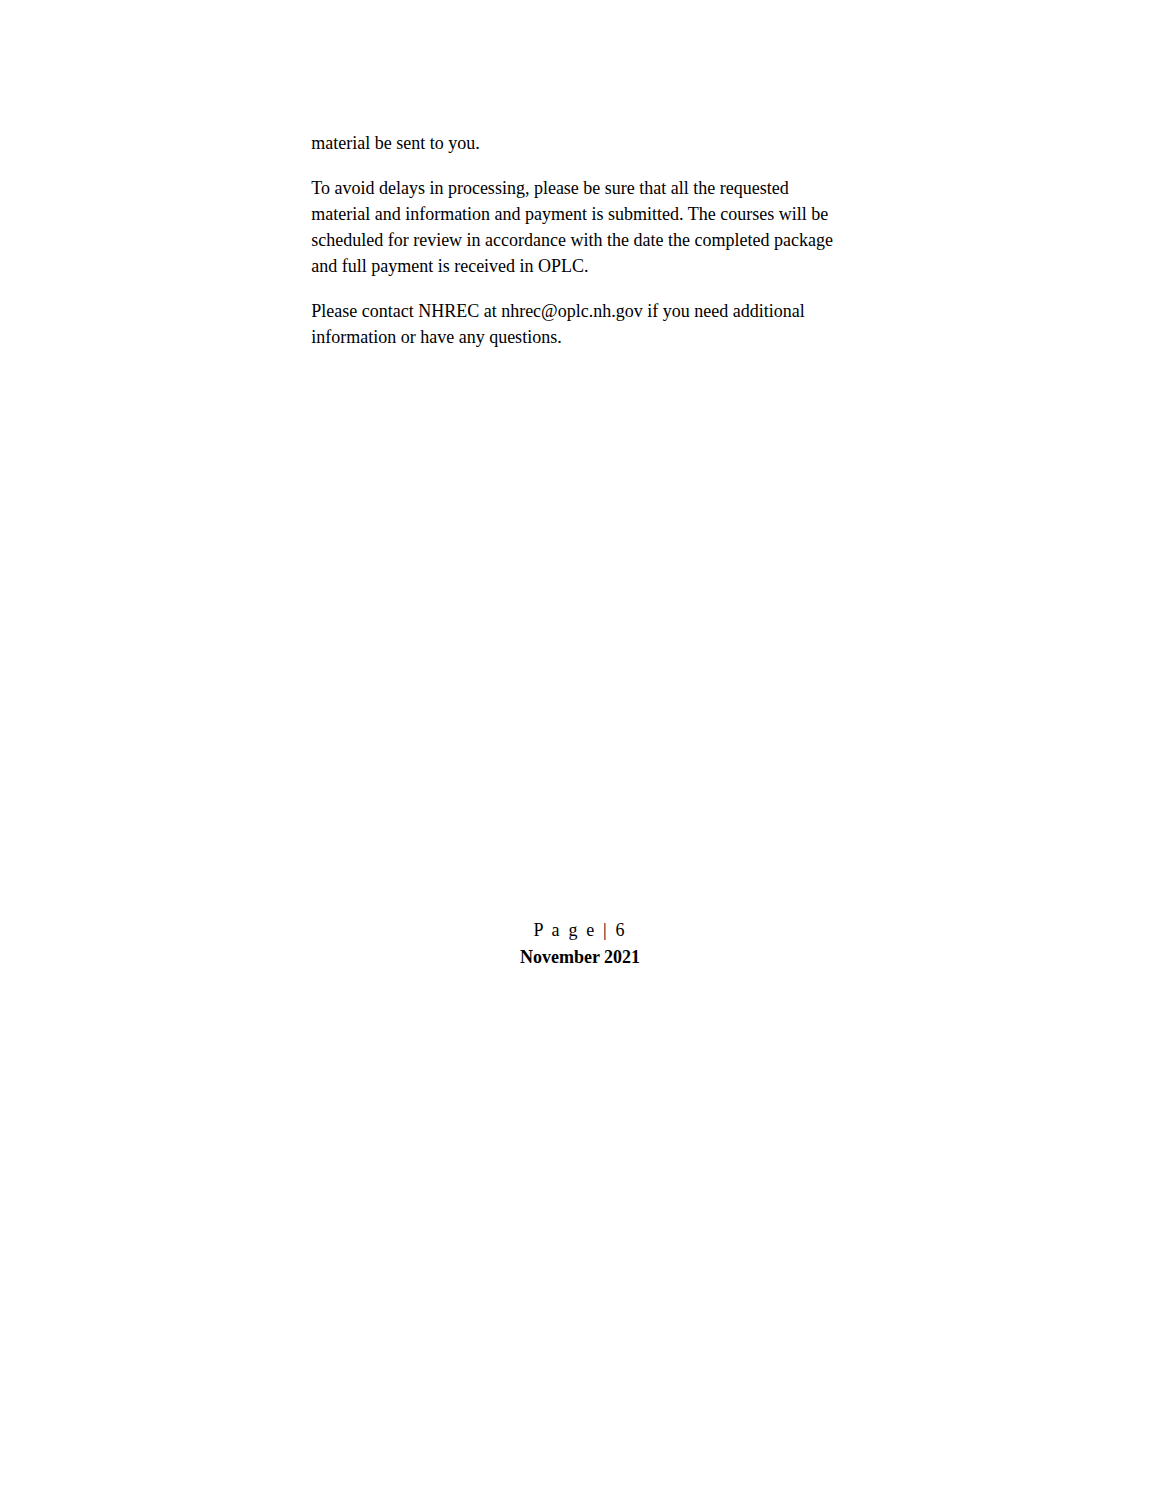material be sent to you.
To avoid delays in processing, please be sure that all the requested material and information and payment is submitted. The courses will be scheduled for review in accordance with the date the completed package and full payment is received in OPLC.
Please contact NHREC at nhrec@oplc.nh.gov if you need additional information or have any questions.
P a g e | 6
November 2021